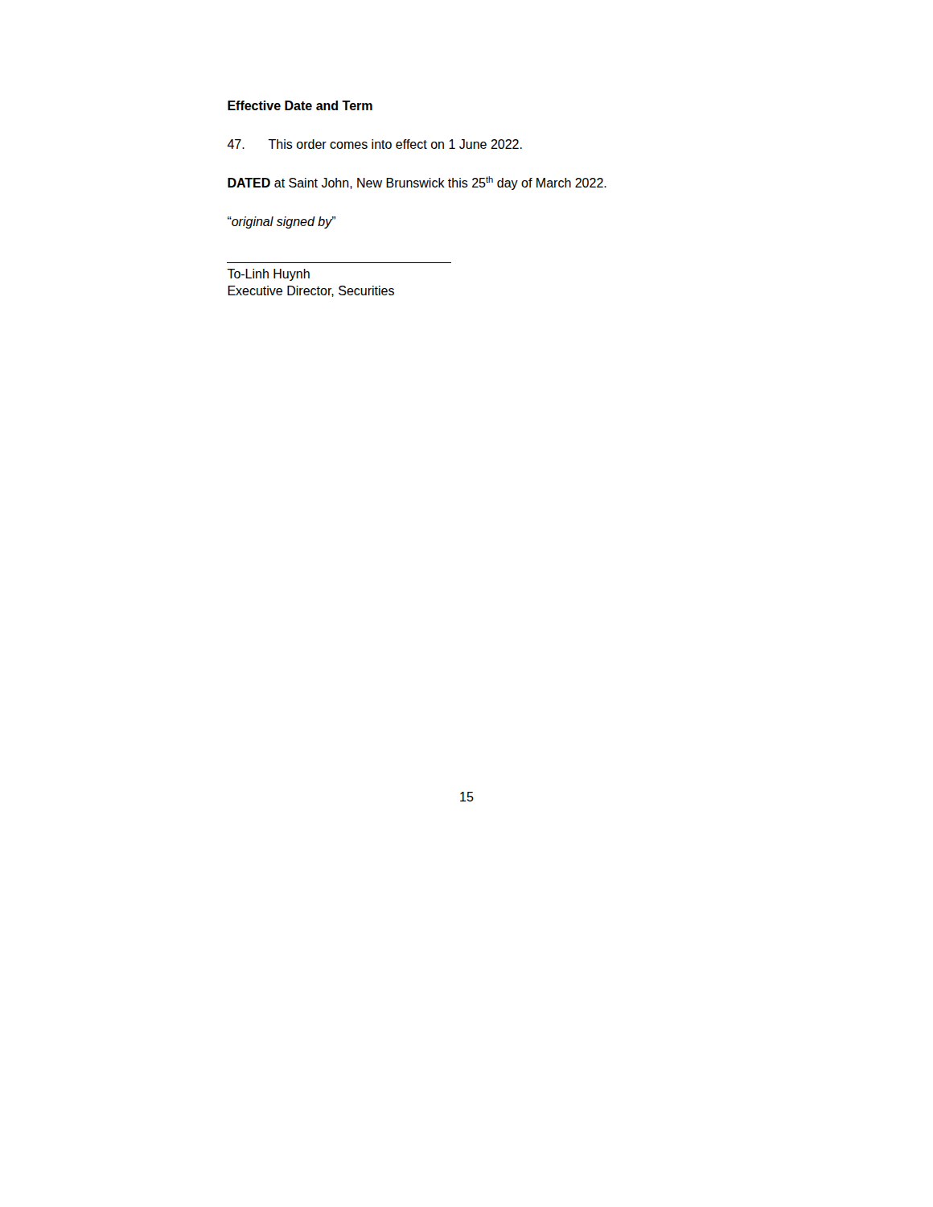Effective Date and Term
47. This order comes into effect on 1 June 2022.
DATED at Saint John, New Brunswick this 25th day of March 2022.
“original signed by”
To-Linh Huynh
Executive Director, Securities
15